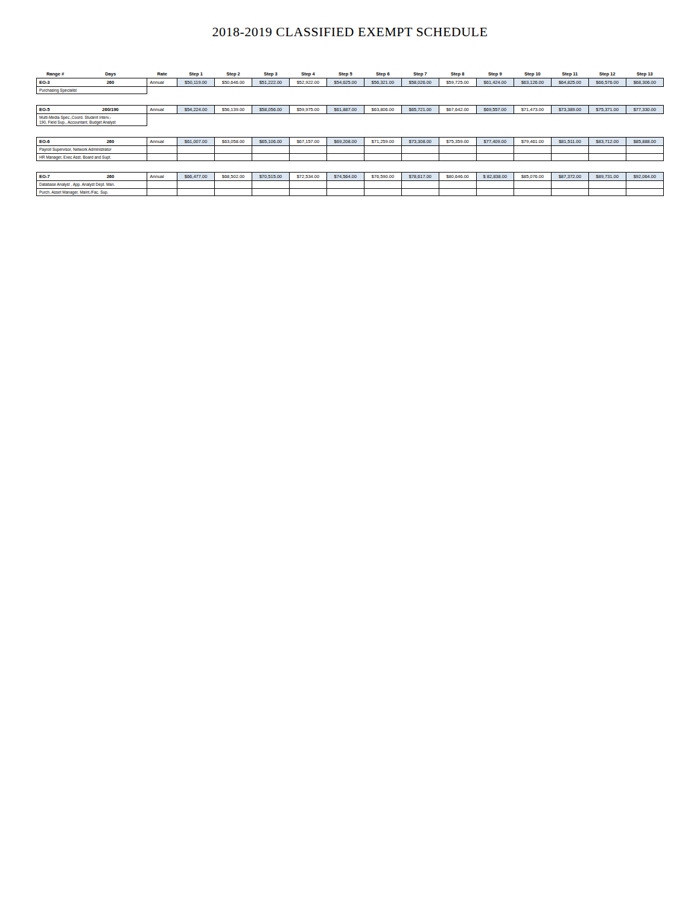2018-2019 CLASSIFIED EXEMPT SCHEDULE
| Range # | Days | Rate | Step 1 | Step 2 | Step 3 | Step 4 | Step 5 | Step 6 | Step 7 | Step 8 | Step 9 | Step 10 | Step 11 | Step 12 | Step 13 |
| --- | --- | --- | --- | --- | --- | --- | --- | --- | --- | --- | --- | --- | --- | --- | --- |
| EO-3 | 260 | Annual | $50,119.00 | $50,646.00 | $51,222.00 | $52,922.00 | $54,625.00 | $56,321.00 | $58,026.00 | $59,725.00 | $61,424.00 | $63,126.00 | $64,825.00 | $66,576.00 | $68,306.00 |
| Purchasing Specialist | | | | | | | | | | | | | | |
| EO-5 | 260/190 | Annual | $54,224.00 | $56,139.00 | $58,056.00 | $59,975.00 | $61,887.00 | $63,806.00 | $65,721.00 | $67,642.00 | $69,557.00 | $71,473.00 | $73,389.00 | $75,371.00 | $77,330.00 |
| Multi-Media Spec.,Coord. Student Interv.- 190, Field Sup., Accountant, Budget Analyst | | | | | | | | | | | | | | |
| EO-6 | 260 | Annual | $61,007.00 | $63,058.00 | $65,106.00 | $67,157.00 | $69,208.00 | $71,259.00 | $73,308.00 | $75,359.00 | $77,409.00 | $79,461.00 | $81,511.00 | $83,712.00 | $85,888.00 |
| Payroll Supervisor, Network Administrator | | | | | | | | | | | | | | |
| HR Manager, Exec Asst, Board and Supt. | | | | | | | | | | | | | | |
| EO-7 | 260 | Annual | $66,477.00 | $68,502.00 | $70,515.00 | $72,534.00 | $74,564.00 | $76,590.00 | $78,617.00 | $80,646.00 | $ 82,838.00 | $85,076.00 | $87,372.00 | $89,731.00 | $92,064.00 |
| Database Analyst , App. Analyst Dept. Man. | | | | | | | | | | | | | | |
| Purch. Asset Manager, Maint./Fac. Sup. | | | | | | | | | | | | | | |